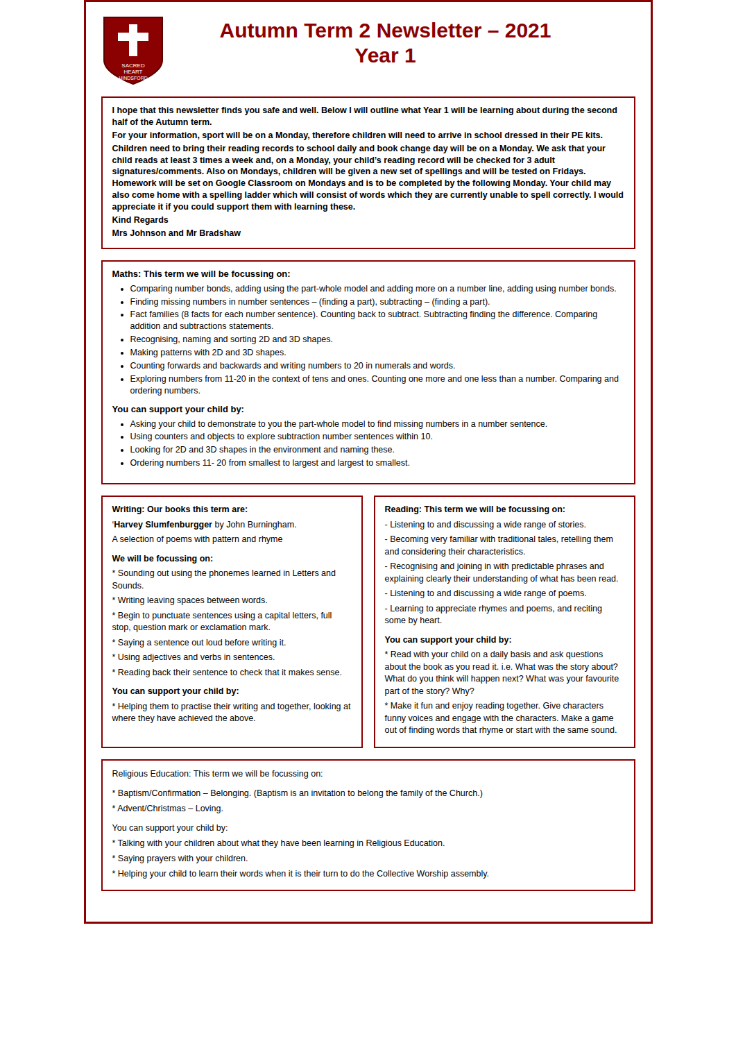SACRED HEART HINDSFORD
Autumn Term 2 Newsletter – 2021
Year 1
I hope that this newsletter finds you safe and well. Below I will outline what Year 1 will be learning about during the second half of the Autumn term.
For your information, sport will be on a Monday, therefore children will need to arrive in school dressed in their PE kits.
Children need to bring their reading records to school daily and book change day will be on a Monday. We ask that your child reads at least 3 times a week and, on a Monday, your child’s reading record will be checked for 3 adult signatures/comments. Also on Mondays, children will be given a new set of spellings and will be tested on Fridays. Homework will be set on Google Classroom on Mondays and is to be completed by the following Monday. Your child may also come home with a spelling ladder which will consist of words which they are currently unable to spell correctly. I would appreciate it if you could support them with learning these.
Kind Regards
Mrs Johnson and Mr Bradshaw
Maths: This term we will be focussing on:
Comparing number bonds, adding using the part-whole model and adding more on a number line, adding using number bonds.
Finding missing numbers in number sentences – (finding a part), subtracting – (finding a part).
Fact families (8 facts for each number sentence). Counting back to subtract. Subtracting finding the difference. Comparing addition and subtractions statements.
Recognising, naming and sorting 2D and 3D shapes.
Making patterns with 2D and 3D shapes.
Counting forwards and backwards and writing numbers to 20 in numerals and words.
Exploring numbers from 11-20 in the context of tens and ones. Counting one more and one less than a number. Comparing and ordering numbers.
You can support your child by:
Asking your child to demonstrate to you the part-whole model to find missing numbers in a number sentence.
Using counters and objects to explore subtraction number sentences within 10.
Looking for 2D and 3D shapes in the environment and naming these.
Ordering numbers 11- 20 from smallest to largest and largest to smallest.
Writing: Our books this term are:
‘Harvey Slumfenburgger by John Burningham.
A selection of poems with pattern and rhyme
We will be focussing on:
* Sounding out using the phonemes learned in Letters and Sounds.
* Writing leaving spaces between words.
* Begin to punctuate sentences using a capital letters, full stop, question mark or exclamation mark.
* Saying a sentence out loud before writing it.
* Using adjectives and verbs in sentences.
* Reading back their sentence to check that it makes sense.
You can support your child by:
* Helping them to practise their writing and together, looking at where they have achieved the above.
Reading: This term we will be focussing on:
- Listening to and discussing a wide range of stories.
- Becoming very familiar with traditional tales, retelling them and considering their characteristics.
- Recognising and joining in with predictable phrases and explaining clearly their understanding of what has been read.
- Listening to and discussing a wide range of poems.
- Learning to appreciate rhymes and poems, and reciting some by heart.
You can support your child by:
* Read with your child on a daily basis and ask questions about the book as you read it. i.e. What was the story about? What do you think will happen next? What was your favourite part of the story? Why?
* Make it fun and enjoy reading together. Give characters funny voices and engage with the characters. Make a game out of finding words that rhyme or start with the same sound.
Religious Education: This term we will be focussing on:
* Baptism/Confirmation – Belonging. (Baptism is an invitation to belong the family of the Church.)
* Advent/Christmas – Loving.
You can support your child by:
* Talking with your children about what they have been learning in Religious Education.
* Saying prayers with your children.
* Helping your child to learn their words when it is their turn to do the Collective Worship assembly.